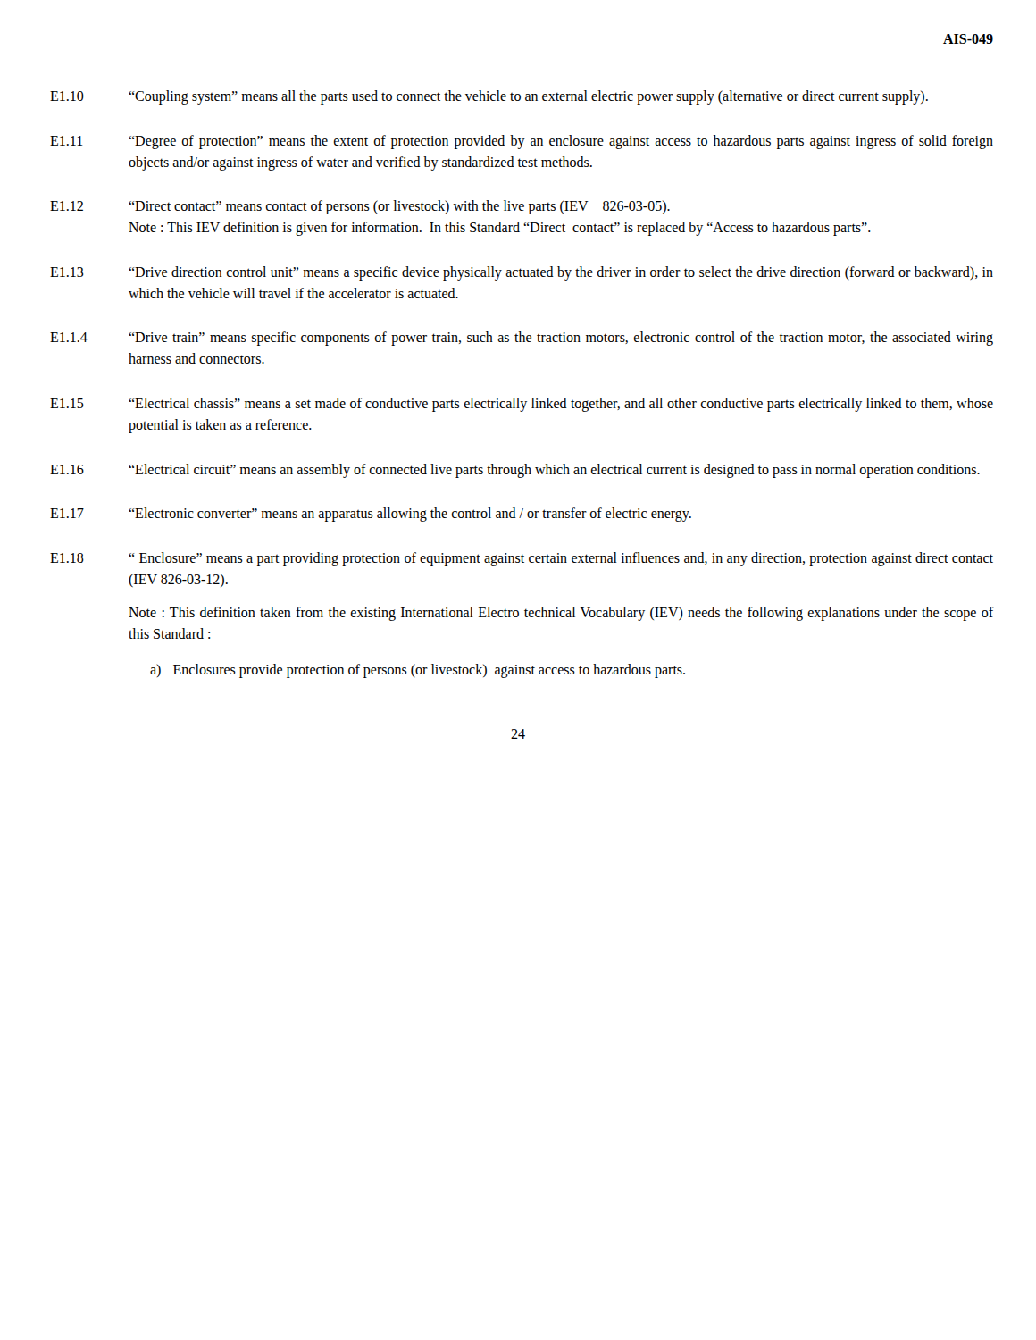AIS-049
E1.10
“Coupling system” means all the parts used to connect the vehicle to an external electric power supply (alternative or direct current supply).
E1.11
“Degree of protection” means the extent of protection provided by an enclosure against access to hazardous parts against ingress of solid foreign objects and/or against ingress of water and verified by standardized test methods.
E1.12
“Direct contact” means contact of persons (or livestock) with the live parts (IEV 826-03-05).
Note : This IEV definition is given for information. In this Standard “Direct contact” is replaced by “Access to hazardous parts”.
E1.13
“Drive direction control unit” means a specific device physically actuated by the driver in order to select the drive direction (forward or backward), in which the vehicle will travel if the accelerator is actuated.
E1.1.4
“Drive train” means specific components of power train, such as the traction motors, electronic control of the traction motor, the associated wiring harness and connectors.
E1.15
“Electrical chassis” means a set made of conductive parts electrically linked together, and all other conductive parts electrically linked to them, whose potential is taken as a reference.
E1.16
“Electrical circuit” means an assembly of connected live parts through which an electrical current is designed to pass in normal operation conditions.
E1.17
“Electronic converter” means an apparatus allowing the control and / or transfer of electric energy.
E1.18
“ Enclosure” means a part providing protection of equipment against certain external influences and, in any direction, protection against direct contact (IEV 826-03-12).
Note : This definition taken from the existing International Electro technical Vocabulary (IEV) needs the following explanations under the scope of this Standard :
a)
Enclosures provide protection of persons (or livestock) against access to hazardous parts.
24